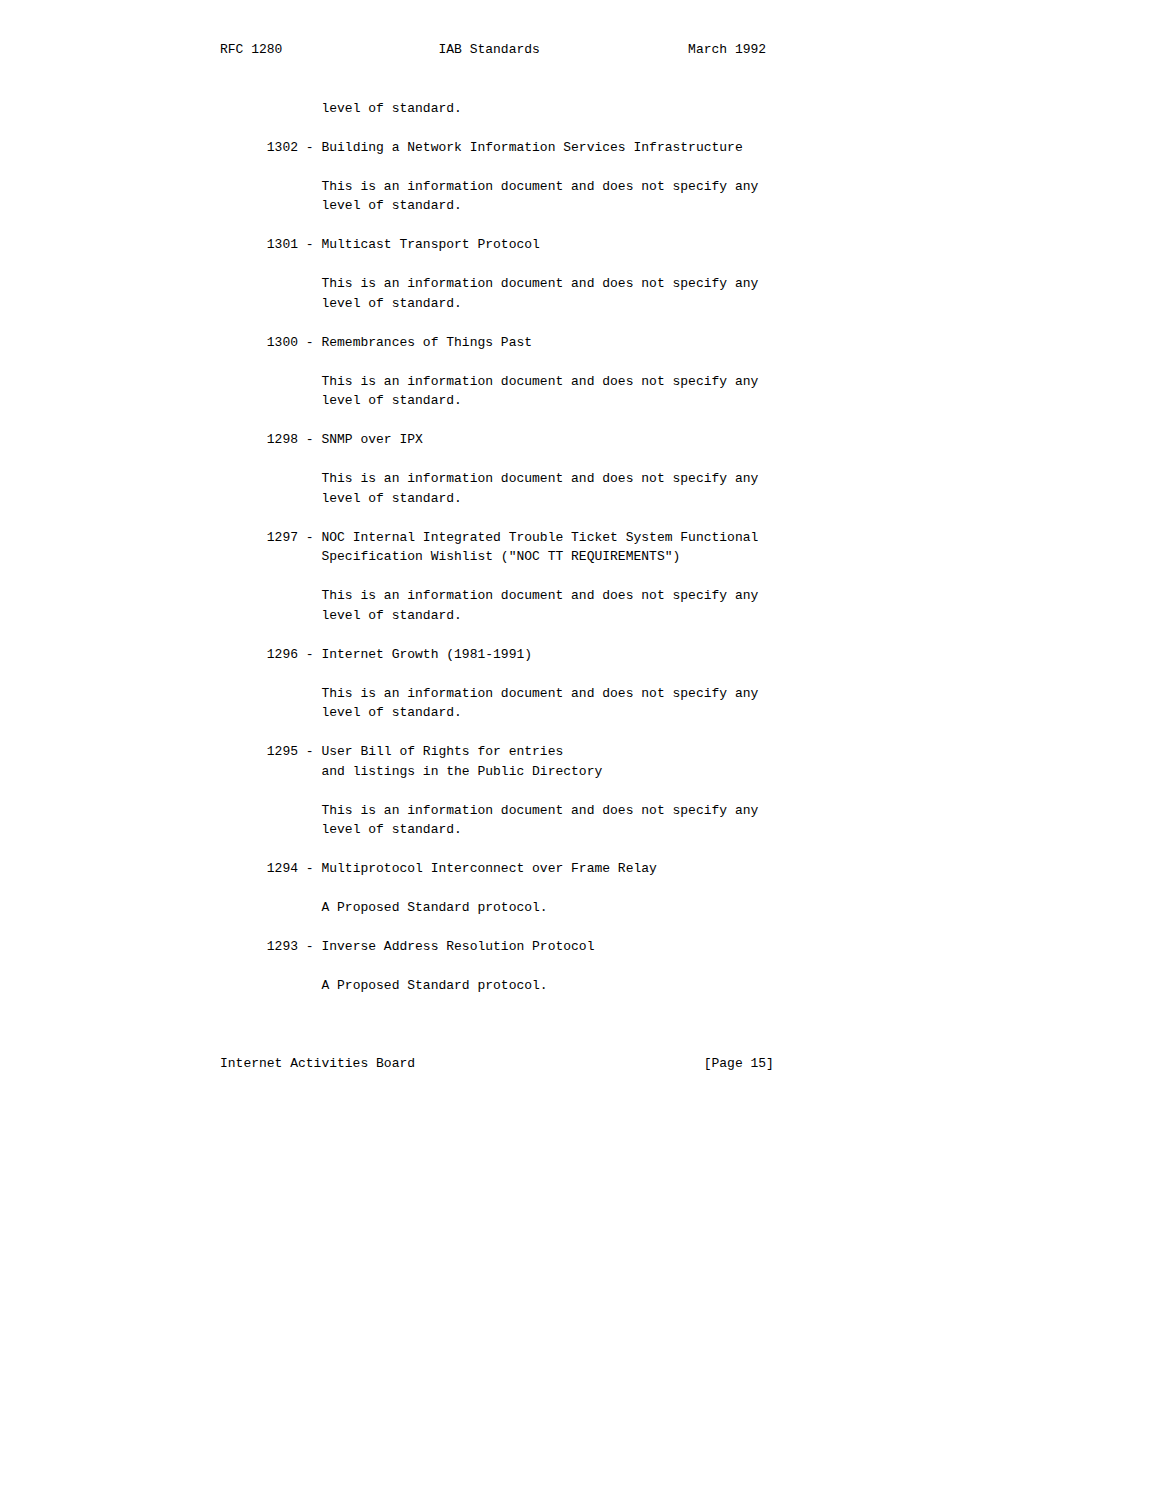RFC 1280                    IAB Standards                   March 1992


             level of standard.

      1302 - Building a Network Information Services Infrastructure

             This is an information document and does not specify any
             level of standard.

      1301 - Multicast Transport Protocol

             This is an information document and does not specify any
             level of standard.

      1300 - Remembrances of Things Past

             This is an information document and does not specify any
             level of standard.

      1298 - SNMP over IPX

             This is an information document and does not specify any
             level of standard.

      1297 - NOC Internal Integrated Trouble Ticket System Functional
             Specification Wishlist ("NOC TT REQUIREMENTS")

             This is an information document and does not specify any
             level of standard.

      1296 - Internet Growth (1981-1991)

             This is an information document and does not specify any
             level of standard.

      1295 - User Bill of Rights for entries
             and listings in the Public Directory

             This is an information document and does not specify any
             level of standard.

      1294 - Multiprotocol Interconnect over Frame Relay

             A Proposed Standard protocol.

      1293 - Inverse Address Resolution Protocol

             A Proposed Standard protocol.



Internet Activities Board                                     [Page 15]